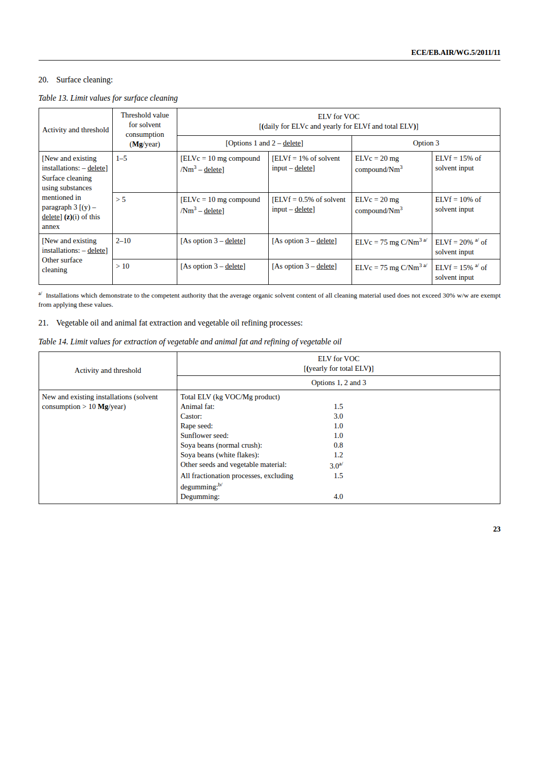ECE/EB.AIR/WG.5/2011/11
20. Surface cleaning:
Table 13. Limit values for surface cleaning
| Activity and threshold | Threshold value for solvent consumption ( Mg /year) | ELV for VOC [ ( daily for ELVc and yearly for ELVf and total ELV ) ] |
| --- | --- | --- |
| [Options 1 and 2 – delete ] | Option 3 |
| [New and existing installations: – delete ] Surface cleaning using substances mentioned in paragraph 3 [(y) – delete ] (z) (i) of this annex | 1–5 | [ELVc = 10 mg compound /Nm 3 – delete ] | [ELVf = 1% of solvent input – delete ] | ELVc = 20 mg compound/Nm 3 | ELVf = 15% of solvent input |
| > 5 | [ELVc = 10 mg compound /Nm 3 – delete ] | [ELVf = 0.5% of solvent input – delete ] | ELVc = 20 mg compound/Nm 3 | ELVf = 10% of solvent input |
| [New and existing installations: – delete ] Other surface cleaning | 2–10 | [As option 3 – delete ] | [As option 3 – delete ] | ELVc = 75 mg C/Nm 3 a/ | ELVf = 20% a/ of solvent input |
| > 10 | [As option 3 – delete ] | [As option 3 – delete ] | ELVc = 75 mg C/Nm 3 a/ | ELVf = 15% a/ of solvent input |
a/ Installations which demonstrate to the competent authority that the average organic solvent content of all cleaning material used does not exceed 30% w/w are exempt from applying these values.
21. Vegetable oil and animal fat extraction and vegetable oil refining processes:
Table 14. Limit values for extraction of vegetable and animal fat and refining of vegetable oil
| Activity and threshold | ELV for VOC [ ( yearly for total ELV ) ] |
| --- | --- |
| Options 1, 2 and 3 |
| New and existing installations (solvent consumption > 10 Mg /year) | Total ELV (kg VOC/Mg product) Animal fat: 1.5 Castor: 3.0 Rape seed: 1.0 Sunflower seed: 1.0 Soya beans (normal crush): 0.8 Soya beans (white flakes): 1.2 Other seeds and vegetable material: 3.0 a/ All fractionation processes, excluding degumming: b/ 1.5 Degumming: 4.0 |
23